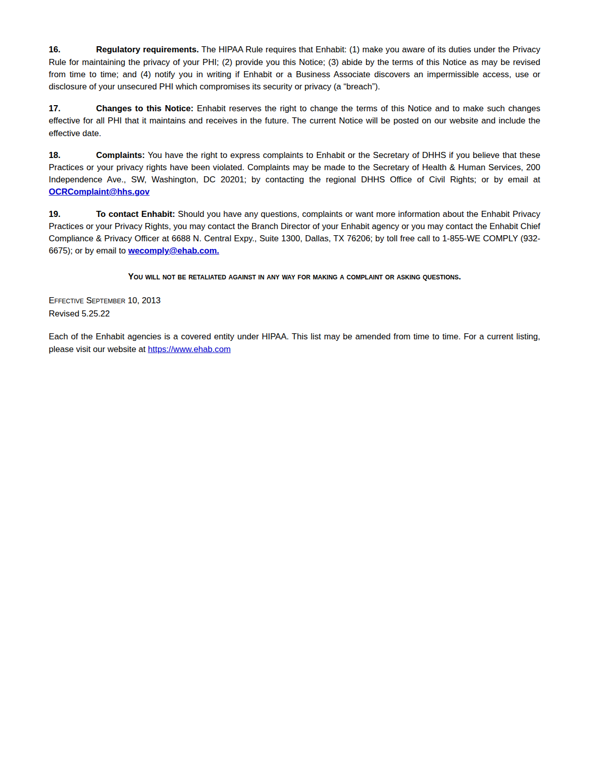16. Regulatory requirements. The HIPAA Rule requires that Enhabit: (1) make you aware of its duties under the Privacy Rule for maintaining the privacy of your PHI; (2) provide you this Notice; (3) abide by the terms of this Notice as may be revised from time to time; and (4) notify you in writing if Enhabit or a Business Associate discovers an impermissible access, use or disclosure of your unsecured PHI which compromises its security or privacy (a “breach”).
17. Changes to this Notice: Enhabit reserves the right to change the terms of this Notice and to make such changes effective for all PHI that it maintains and receives in the future. The current Notice will be posted on our website and include the effective date.
18. Complaints: You have the right to express complaints to Enhabit or the Secretary of DHHS if you believe that these Practices or your privacy rights have been violated. Complaints may be made to the Secretary of Health & Human Services, 200 Independence Ave., SW, Washington, DC 20201; by contacting the regional DHHS Office of Civil Rights; or by email at OCRComplaint@hhs.gov
19. To contact Enhabit: Should you have any questions, complaints or want more information about the Enhabit Privacy Practices or your Privacy Rights, you may contact the Branch Director of your Enhabit agency or you may contact the Enhabit Chief Compliance & Privacy Officer at 6688 N. Central Expy., Suite 1300, Dallas, TX 76206; by toll free call to 1-855-WE COMPLY (932-6675); or by email to wecomply@ehab.com.
You will not be retaliated against in any way for making a complaint or asking questions.
Effective September 10, 2013
Revised 5.25.22
Each of the Enhabit agencies is a covered entity under HIPAA. This list may be amended from time to time. For a current listing, please visit our website at https://www.ehab.com